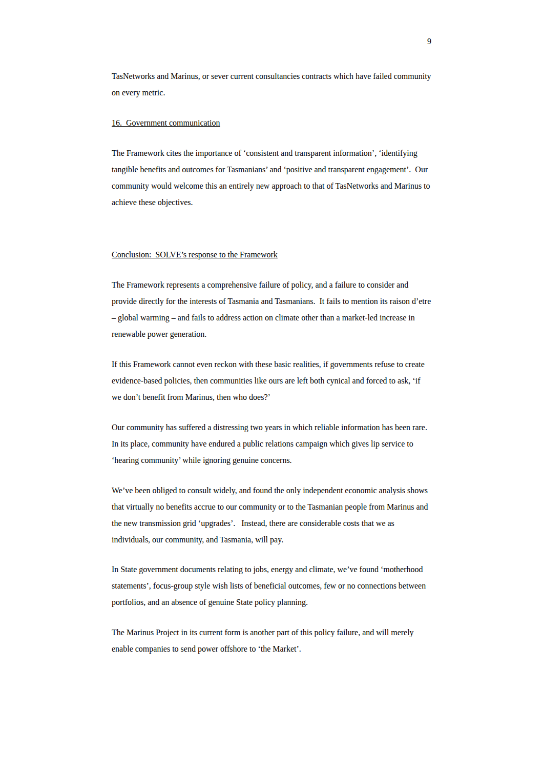9
TasNetworks and Marinus, or sever current consultancies contracts which have failed community on every metric.
16. Government communication
The Framework cites the importance of ‘consistent and transparent information’, ‘identifying tangible benefits and outcomes for Tasmanians’ and ‘positive and transparent engagement’. Our community would welcome this an entirely new approach to that of TasNetworks and Marinus to achieve these objectives.
Conclusion: SOLVE’s response to the Framework
The Framework represents a comprehensive failure of policy, and a failure to consider and provide directly for the interests of Tasmania and Tasmanians. It fails to mention its raison d’etre – global warming – and fails to address action on climate other than a market-led increase in renewable power generation.
If this Framework cannot even reckon with these basic realities, if governments refuse to create evidence-based policies, then communities like ours are left both cynical and forced to ask, ‘if we don’t benefit from Marinus, then who does?’
Our community has suffered a distressing two years in which reliable information has been rare. In its place, community have endured a public relations campaign which gives lip service to ‘hearing community’ while ignoring genuine concerns.
We’ve been obliged to consult widely, and found the only independent economic analysis shows that virtually no benefits accrue to our community or to the Tasmanian people from Marinus and the new transmission grid ‘upgrades’. Instead, there are considerable costs that we as individuals, our community, and Tasmania, will pay.
In State government documents relating to jobs, energy and climate, we’ve found ‘motherhood statements’, focus-group style wish lists of beneficial outcomes, few or no connections between portfolios, and an absence of genuine State policy planning.
The Marinus Project in its current form is another part of this policy failure, and will merely enable companies to send power offshore to ‘the Market’.